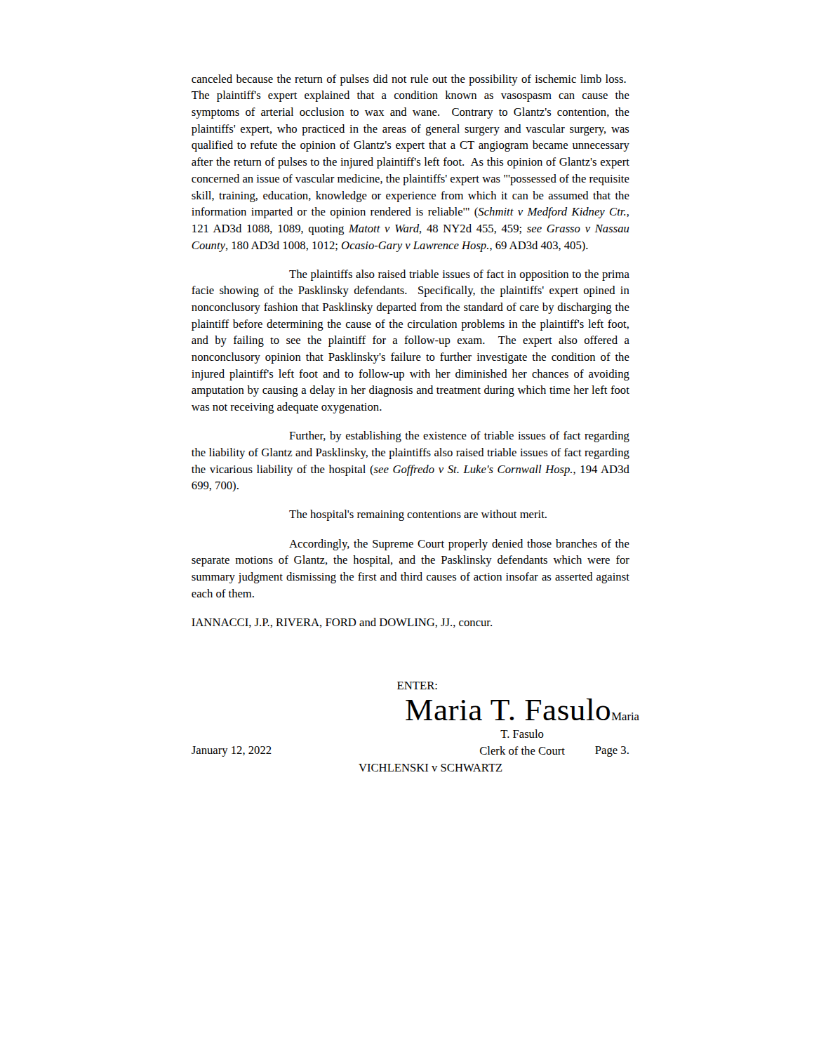canceled because the return of pulses did not rule out the possibility of ischemic limb loss. The plaintiff's expert explained that a condition known as vasospasm can cause the symptoms of arterial occlusion to wax and wane. Contrary to Glantz's contention, the plaintiffs' expert, who practiced in the areas of general surgery and vascular surgery, was qualified to refute the opinion of Glantz's expert that a CT angiogram became unnecessary after the return of pulses to the injured plaintiff's left foot. As this opinion of Glantz's expert concerned an issue of vascular medicine, the plaintiffs' expert was "'possessed of the requisite skill, training, education, knowledge or experience from which it can be assumed that the information imparted or the opinion rendered is reliable'" (Schmitt v Medford Kidney Ctr., 121 AD3d 1088, 1089, quoting Matott v Ward, 48 NY2d 455, 459; see Grasso v Nassau County, 180 AD3d 1008, 1012; Ocasio-Gary v Lawrence Hosp., 69 AD3d 403, 405).
The plaintiffs also raised triable issues of fact in opposition to the prima facie showing of the Pasklinsky defendants. Specifically, the plaintiffs' expert opined in nonconclusory fashion that Pasklinsky departed from the standard of care by discharging the plaintiff before determining the cause of the circulation problems in the plaintiff's left foot, and by failing to see the plaintiff for a follow-up exam. The expert also offered a nonconclusory opinion that Pasklinsky's failure to further investigate the condition of the injured plaintiff's left foot and to follow-up with her diminished her chances of avoiding amputation by causing a delay in her diagnosis and treatment during which time her left foot was not receiving adequate oxygenation.
Further, by establishing the existence of triable issues of fact regarding the liability of Glantz and Pasklinsky, the plaintiffs also raised triable issues of fact regarding the vicarious liability of the hospital (see Goffredo v St. Luke's Cornwall Hosp., 194 AD3d 699, 700).
The hospital's remaining contentions are without merit.
Accordingly, the Supreme Court properly denied those branches of the separate motions of Glantz, the hospital, and the Pasklinsky defendants which were for summary judgment dismissing the first and third causes of action insofar as asserted against each of them.
IANNACCI, J.P., RIVERA, FORD and DOWLING, JJ., concur.
ENTER: Maria T. Fasulo Maria T. Fasulo
Clerk of the Court
January 12, 2022 Page 3.
VICHLENSKI v SCHWARTZ